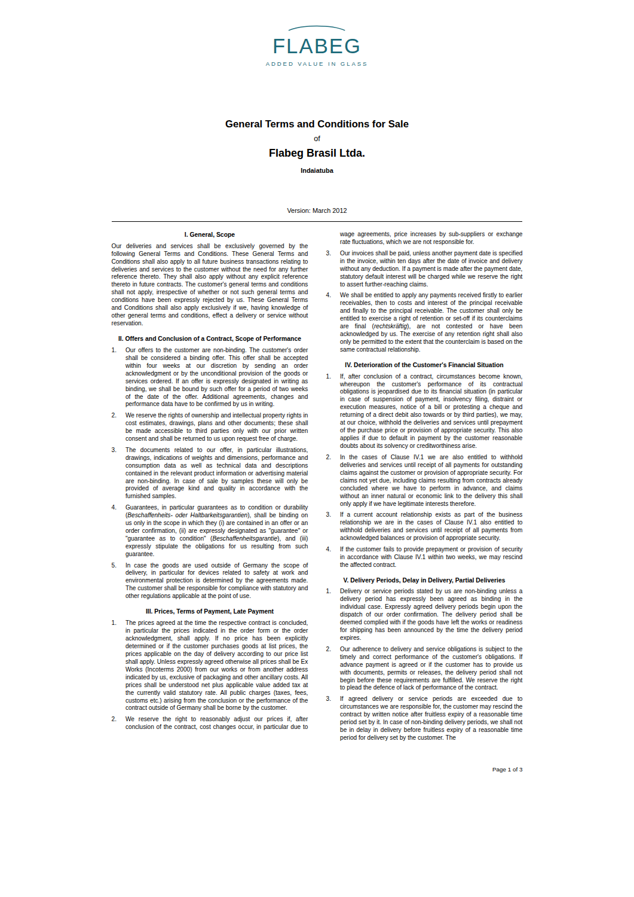FLABEG
Added value in glass
General Terms and Conditions for Saleof
Flabeg Brasil Ltda.
Indaiatuba
Version: March 2012
I. General, Scope
Our deliveries and services shall be exclusively governed by the following General Terms and Conditions. These General Terms and Conditions shall also apply to all future business transactions relating to deliveries and services to the customer without the need for any further reference thereto. They shall also apply without any explicit reference thereto in future contracts. The customer's general terms and conditions shall not apply, irrespective of whether or not such general terms and conditions have been expressly rejected by us. These General Terms and Conditions shall also apply exclusively if we, having knowledge of other general terms and conditions, effect a delivery or service without reservation.
II. Offers and Conclusion of a Contract, Scope of Performance
Our offers to the customer are non-binding. The customer's order shall be considered a binding offer. This offer shall be accepted within four weeks at our discretion by sending an order acknowledgment or by the unconditional provision of the goods or services ordered. If an offer is expressly designated in writing as binding, we shall be bound by such offer for a period of two weeks of the date of the offer. Additional agreements, changes and performance data have to be confirmed by us in writing.
We reserve the rights of ownership and intellectual property rights in cost estimates, drawings, plans and other documents; these shall be made accessible to third parties only with our prior written consent and shall be returned to us upon request free of charge.
The documents related to our offer, in particular illustrations, drawings, indications of weights and dimensions, performance and consumption data as well as technical data and descriptions contained in the relevant product information or advertising material are non-binding. In case of sale by samples these will only be provided of average kind and quality in accordance with the furnished samples.
Guarantees, in particular guarantees as to condition or durability (Beschaffenheits- oder Haltbarkeitsgarantien), shall be binding on us only in the scope in which they (i) are contained in an offer or an order confirmation, (ii) are expressly designated as "guarantee" or "guarantee as to condition" (Beschaffenheitsgarantie), and (iii) expressly stipulate the obligations for us resulting from such guarantee.
In case the goods are used outside of Germany the scope of delivery, in particular for devices related to safety at work and environmental protection is determined by the agreements made. The customer shall be responsible for compliance with statutory and other regulations applicable at the point of use.
III. Prices, Terms of Payment, Late Payment
The prices agreed at the time the respective contract is concluded, in particular the prices indicated in the order form or the order acknowledgment, shall apply. If no price has been explicitly determined or if the customer purchases goods at list prices, the prices applicable on the day of delivery according to our price list shall apply. Unless expressly agreed otherwise all prices shall be Ex Works (Incoterms 2000) from our works or from another address indicated by us, exclusive of packaging and other ancillary costs. All prices shall be understood net plus applicable value added tax at the currently valid statutory rate. All public charges (taxes, fees, customs etc.) arising from the conclusion or the performance of the contract outside of Germany shall be borne by the customer.
We reserve the right to reasonably adjust our prices if, after conclusion of the contract, cost changes occur, in particular due to wage agreements, price increases by sub-suppliers or exchange rate fluctuations, which we are not responsible for.
Our invoices shall be paid, unless another payment date is specified in the invoice, within ten days after the date of invoice and delivery without any deduction. If a payment is made after the payment date, statutory default interest will be charged while we reserve the right to assert further-reaching claims.
We shall be entitled to apply any payments received firstly to earlier receivables, then to costs and interest of the principal receivable and finally to the principal receivable. The customer shall only be entitled to exercise a right of retention or set-off if its counterclaims are final (rechtskräftig), are not contested or have been acknowledged by us. The exercise of any retention right shall also only be permitted to the extent that the counterclaim is based on the same contractual relationship.
IV. Deterioration of the Customer's Financial Situation
If, after conclusion of a contract, circumstances become known, whereupon the customer's performance of its contractual obligations is jeopardised due to its financial situation (in particular in case of suspension of payment, insolvency filing, distraint or execution measures, notice of a bill or protesting a cheque and returning of a direct debit also towards or by third parties), we may, at our choice, withhold the deliveries and services until prepayment of the purchase price or provision of appropriate security. This also applies if due to default in payment by the customer reasonable doubts about its solvency or creditworthiness arise.
In the cases of Clause IV.1 we are also entitled to withhold deliveries and services until receipt of all payments for outstanding claims against the customer or provision of appropriate security. For claims not yet due, including claims resulting from contracts already concluded where we have to perform in advance, and claims without an inner natural or economic link to the delivery this shall only apply if we have legitimate interests therefore.
If a current account relationship exists as part of the business relationship we are in the cases of Clause IV.1 also entitled to withhold deliveries and services until receipt of all payments from acknowledged balances or provision of appropriate security.
If the customer fails to provide prepayment or provision of security in accordance with Clause IV.1 within two weeks, we may rescind the affected contract.
V. Delivery Periods, Delay in Delivery, Partial Deliveries
Delivery or service periods stated by us are non-binding unless a delivery period has expressly been agreed as binding in the individual case. Expressly agreed delivery periods begin upon the dispatch of our order confirmation. The delivery period shall be deemed complied with if the goods have left the works or readiness for shipping has been announced by the time the delivery period expires.
Our adherence to delivery and service obligations is subject to the timely and correct performance of the customer's obligations. If advance payment is agreed or if the customer has to provide us with documents, permits or releases, the delivery period shall not begin before these requirements are fulfilled. We reserve the right to plead the defence of lack of performance of the contract.
If agreed delivery or service periods are exceeded due to circumstances we are responsible for, the customer may rescind the contract by written notice after fruitless expiry of a reasonable time period set by it. In case of non-binding delivery periods, we shall not be in delay in delivery before fruitless expiry of a reasonable time period for delivery set by the customer. The
Page 1 of 3